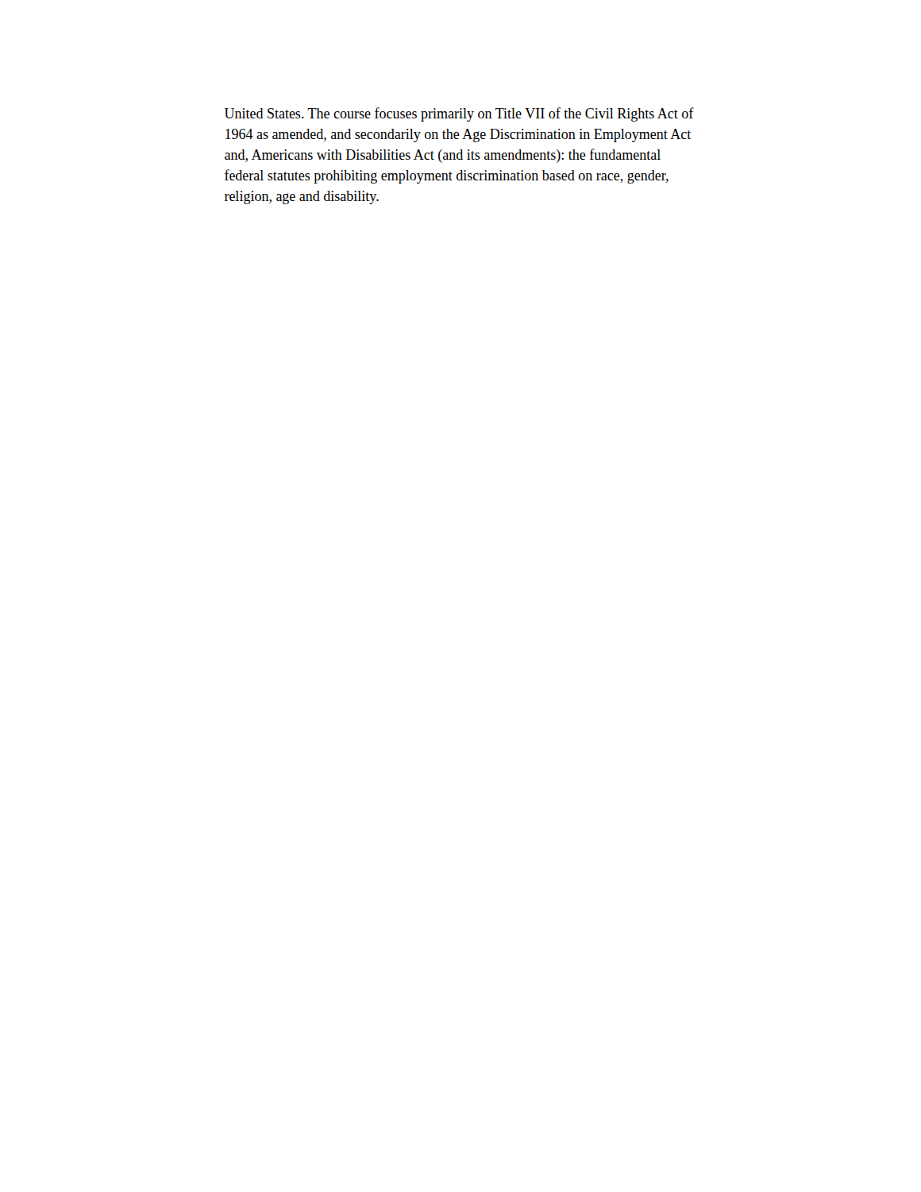United States. The course focuses primarily on Title VII of the Civil Rights Act of 1964 as amended, and secondarily on the Age Discrimination in Employment Act and, Americans with Disabilities Act (and its amendments): the fundamental federal statutes prohibiting employment discrimination based on race, gender, religion, age and disability.